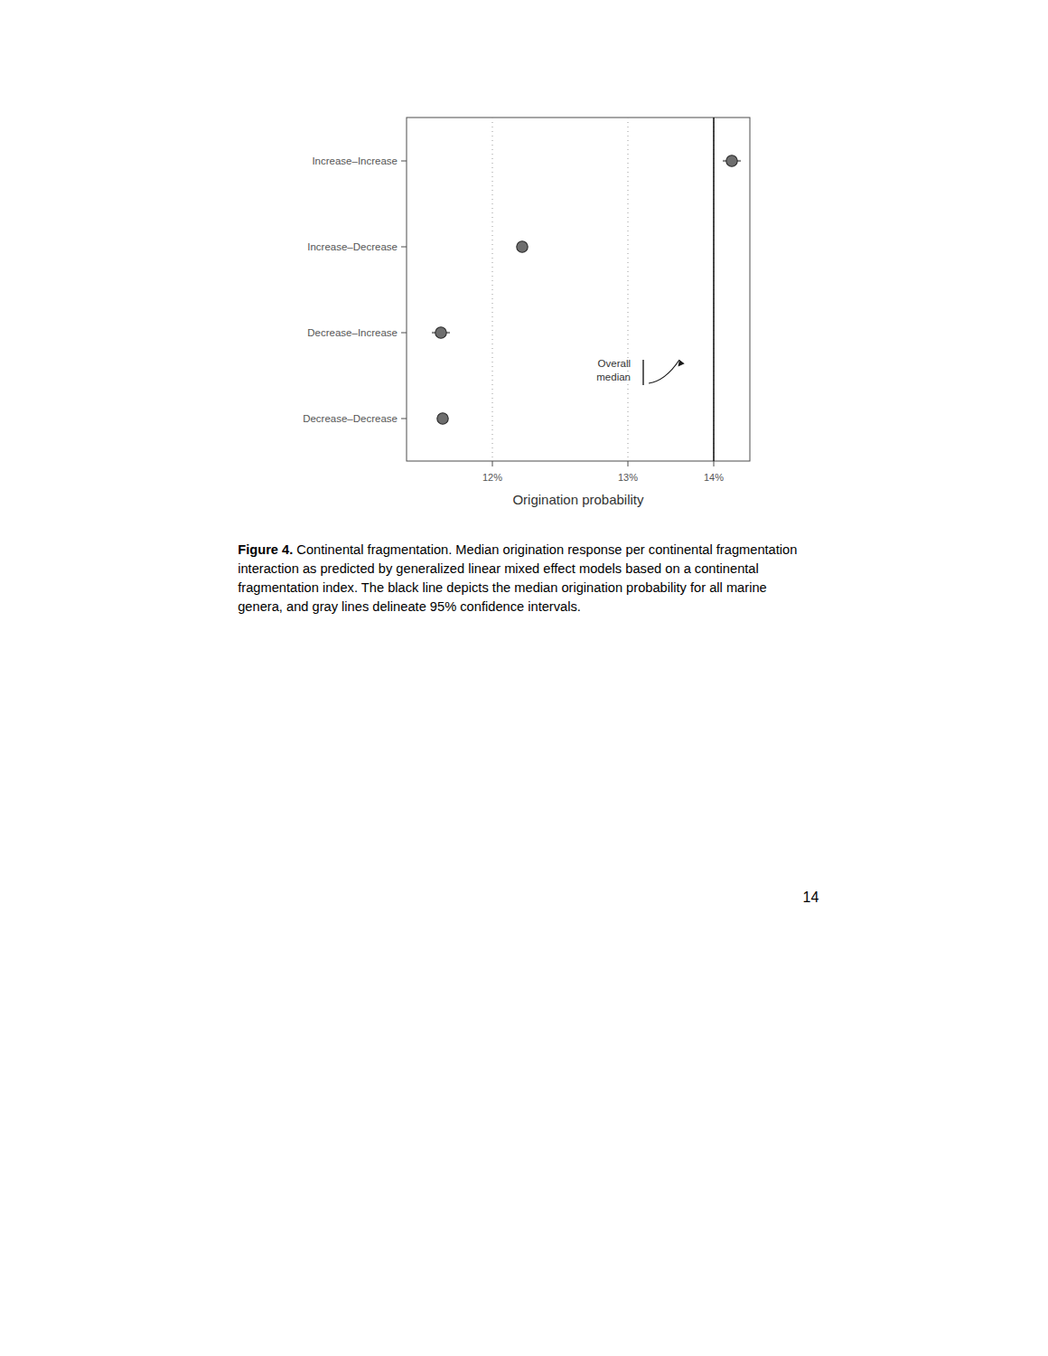Median origination response per continental fragmentation interaction Increase–Increase is highest, above the overall median; Increase–Decrease is near 12.3 percent; Decrease–Increase and Decrease–Decrease are lowest, near 11.6 percent. Increase–Increase Increase–Decrease Decrease–Increase Decrease–Decrease Overall median 12% 13% 14% Origination probability
Figure 4. Continental fragmentation. Median origination response per continental fragmentation interaction as predicted by generalized linear mixed effect models based on a continental fragmentation index. The black line depicts the median origination probability for all marine genera, and gray lines delineate 95% confidence intervals.
14